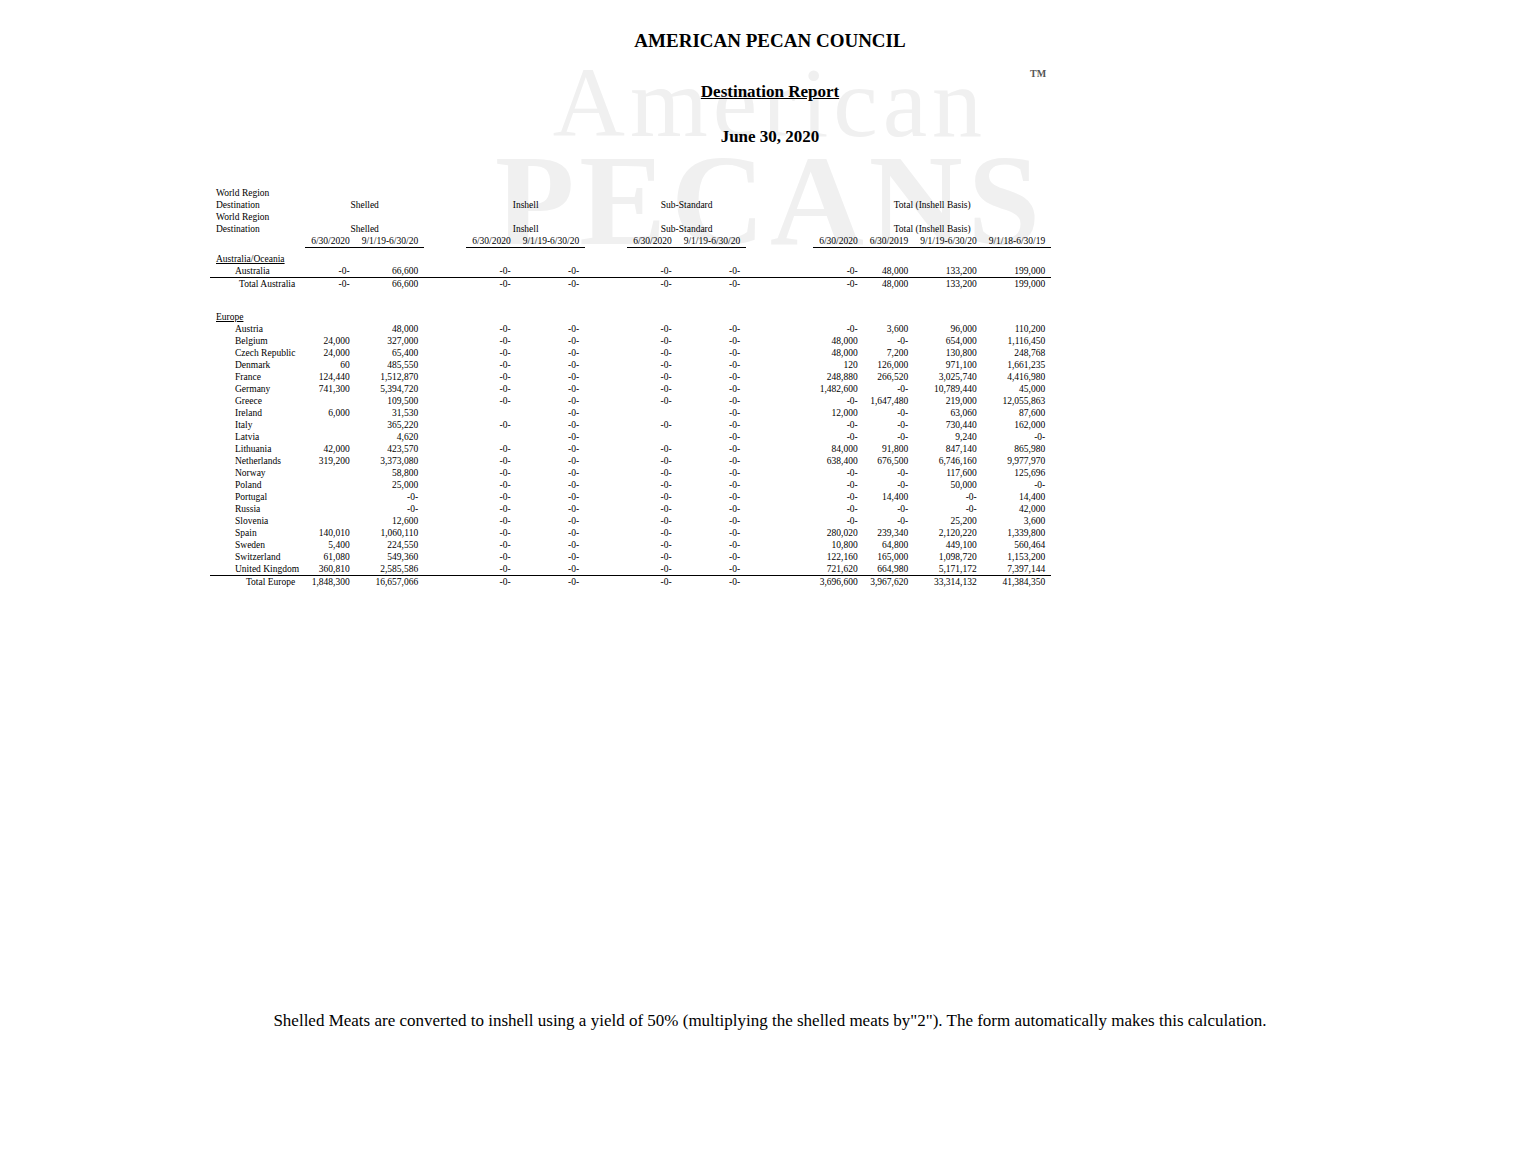American PECANS
AMERICAN PECAN COUNCILTM
Destination Report
June 30, 2020
| World Region | | | | | | | |
| Destination | Shelled | | Inshell | | Sub-Standard | | Total (Inshell Basis) |
| World Region | | | | | | | |
| Destination | Shelled | | Inshell | | Sub-Standard | | Total (Inshell Basis) |
| | 6/30/2020 | 9/1/19-6/30/20 | | 6/30/2020 | 9/1/19-6/30/20 | | 6/30/2020 | 9/1/19-6/30/20 | | 6/30/2020 | 6/30/2019 | 9/1/19-6/30/20 | 9/1/18-6/30/19 |
| Australia/Oceania | |
| Australia | -0- | 66,600 | | -0- | -0- | | -0- | -0- | | -0- | 48,000 | 133,200 | 199,000 |
| Total Australia | -0- | 66,600 | | -0- | -0- | | -0- | -0- | | -0- | 48,000 | 133,200 | 199,000 |
| Europe | |
| Austria | | 48,000 | | -0- | -0- | | -0- | -0- | | -0- | 3,600 | 96,000 | 110,200 |
| Belgium | 24,000 | 327,000 | | -0- | -0- | | -0- | -0- | | 48,000 | -0- | 654,000 | 1,116,450 |
| Czech Republic | 24,000 | 65,400 | | -0- | -0- | | -0- | -0- | | 48,000 | 7,200 | 130,800 | 248,768 |
| Denmark | 60 | 485,550 | | -0- | -0- | | -0- | -0- | | 120 | 126,000 | 971,100 | 1,661,235 |
| France | 124,440 | 1,512,870 | | -0- | -0- | | -0- | -0- | | 248,880 | 266,520 | 3,025,740 | 4,416,980 |
| Germany | 741,300 | 5,394,720 | | -0- | -0- | | -0- | -0- | | 1,482,600 | -0- | 10,789,440 | 45,000 |
| Greece | | 109,500 | | -0- | -0- | | -0- | -0- | | -0- | 1,647,480 | 219,000 | 12,055,863 |
| Ireland | 6,000 | 31,530 | | | -0- | | | -0- | | 12,000 | -0- | 63,060 | 87,600 |
| Italy | | 365,220 | | -0- | -0- | | -0- | -0- | | -0- | -0- | 730,440 | 162,000 |
| Latvia | | 4,620 | | | -0- | | | -0- | | -0- | -0- | 9,240 | -0- |
| Lithuania | 42,000 | 423,570 | | -0- | -0- | | -0- | -0- | | 84,000 | 91,800 | 847,140 | 865,980 |
| Netherlands | 319,200 | 3,373,080 | | -0- | -0- | | -0- | -0- | | 638,400 | 676,500 | 6,746,160 | 9,977,970 |
| Norway | | 58,800 | | -0- | -0- | | -0- | -0- | | -0- | -0- | 117,600 | 125,696 |
| Poland | | 25,000 | | -0- | -0- | | -0- | -0- | | -0- | -0- | 50,000 | -0- |
| Portugal | | -0- | | -0- | -0- | | -0- | -0- | | -0- | 14,400 | -0- | 14,400 |
| Russia | | -0- | | -0- | -0- | | -0- | -0- | | -0- | -0- | -0- | 42,000 |
| Slovenia | | 12,600 | | -0- | -0- | | -0- | -0- | | -0- | -0- | 25,200 | 3,600 |
| Spain | 140,010 | 1,060,110 | | -0- | -0- | | -0- | -0- | | 280,020 | 239,340 | 2,120,220 | 1,339,800 |
| Sweden | 5,400 | 224,550 | | -0- | -0- | | -0- | -0- | | 10,800 | 64,800 | 449,100 | 560,464 |
| Switzerland | 61,080 | 549,360 | | -0- | -0- | | -0- | -0- | | 122,160 | 165,000 | 1,098,720 | 1,153,200 |
| United Kingdom | 360,810 | 2,585,586 | | -0- | -0- | | -0- | -0- | | 721,620 | 664,980 | 5,171,172 | 7,397,144 |
| Total Europe | 1,848,300 | 16,657,066 | | -0- | -0- | | -0- | -0- | | 3,696,600 | 3,967,620 | 33,314,132 | 41,384,350 |
Shelled Meats are converted to inshell using a yield of 50% (multiplying the shelled meats by"2"). The form automatically makes this calculation.